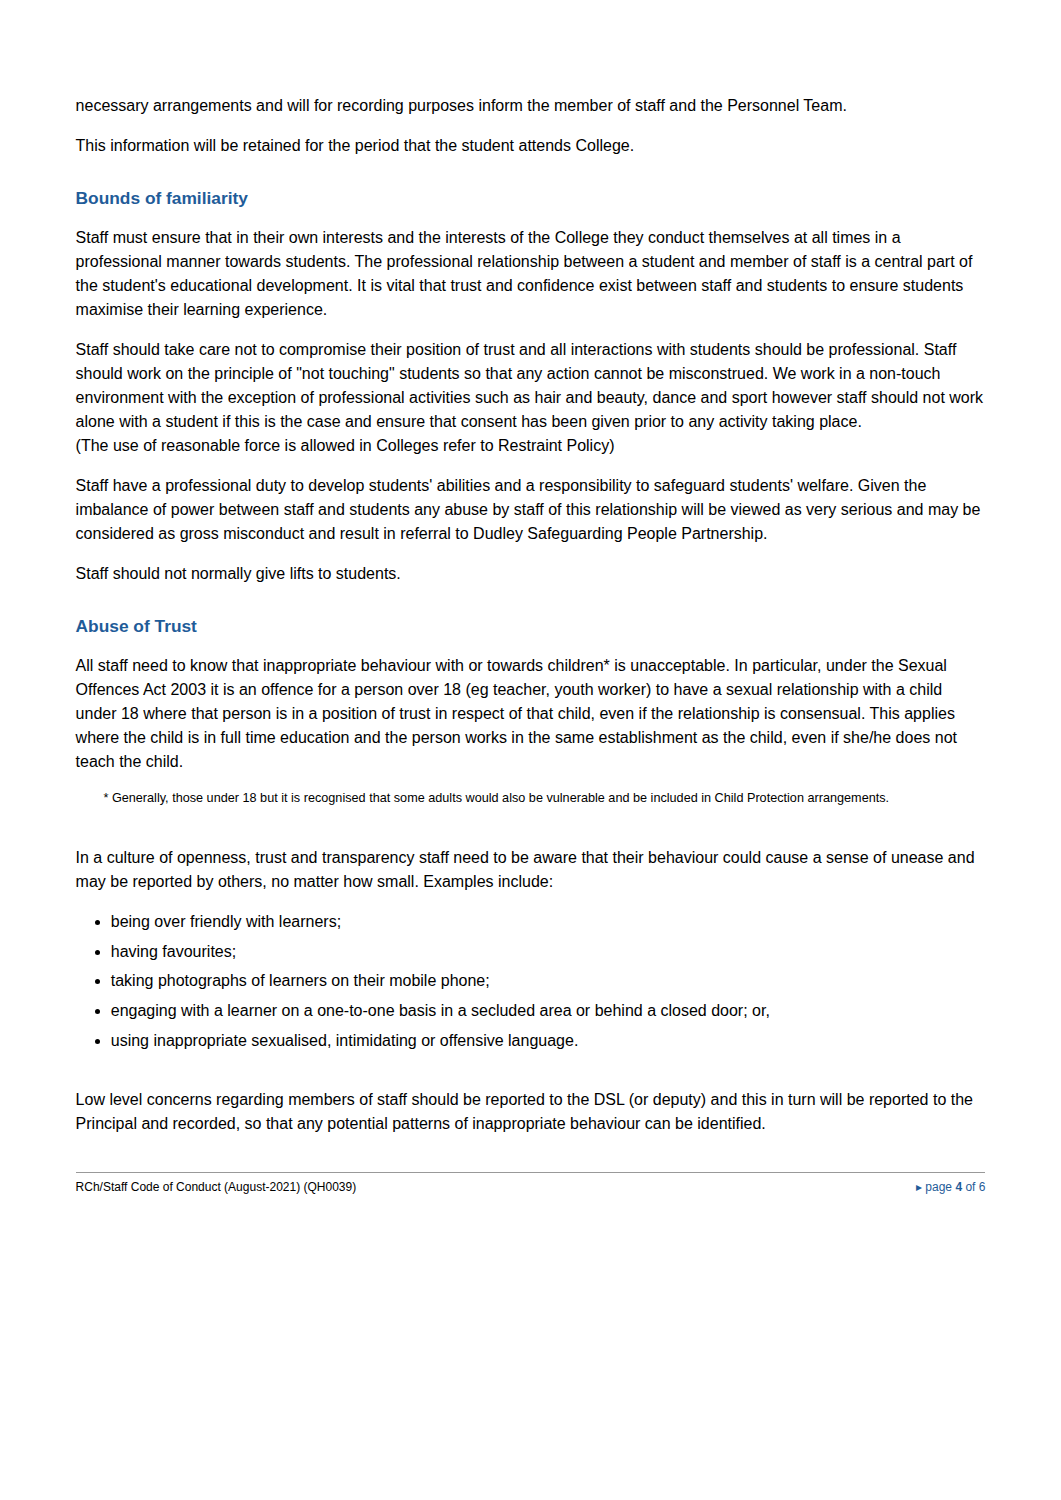necessary arrangements and will for recording purposes inform the member of staff and the Personnel Team.
This information will be retained for the period that the student attends College.
Bounds of familiarity
Staff must ensure that in their own interests and the interests of the College they conduct themselves at all times in a professional manner towards students. The professional relationship between a student and member of staff is a central part of the student's educational development. It is vital that trust and confidence exist between staff and students to ensure students maximise their learning experience.
Staff should take care not to compromise their position of trust and all interactions with students should be professional. Staff should work on the principle of "not touching" students so that any action cannot be misconstrued. We work in a non-touch environment with the exception of professional activities such as hair and beauty, dance and sport however staff should not work alone with a student if this is the case and ensure that consent has been given prior to any activity taking place.
(The use of reasonable force is allowed in Colleges refer to Restraint Policy)
Staff have a professional duty to develop students' abilities and a responsibility to safeguard students' welfare. Given the imbalance of power between staff and students any abuse by staff of this relationship will be viewed as very serious and may be considered as gross misconduct and result in referral to Dudley Safeguarding People Partnership.
Staff should not normally give lifts to students.
Abuse of Trust
All staff need to know that inappropriate behaviour with or towards children* is unacceptable. In particular, under the Sexual Offences Act 2003 it is an offence for a person over 18 (eg teacher, youth worker) to have a sexual relationship with a child under 18 where that person is in a position of trust in respect of that child, even if the relationship is consensual. This applies where the child is in full time education and the person works in the same establishment as the child, even if she/he does not teach the child.
* Generally, those under 18 but it is recognised that some adults would also be vulnerable and be included in Child Protection arrangements.
In a culture of openness, trust and transparency staff need to be aware that their behaviour could cause a sense of unease and may be reported by others, no matter how small. Examples include:
being over friendly with learners;
having favourites;
taking photographs of learners on their mobile phone;
engaging with a learner on a one-to-one basis in a secluded area or behind a closed door; or,
using inappropriate sexualised, intimidating or offensive language.
Low level concerns regarding members of staff should be reported to the DSL (or deputy) and this in turn will be reported to the Principal and recorded, so that any potential patterns of inappropriate behaviour can be identified.
RCh/Staff Code of Conduct (August-2021) (QH0039) page 4 of 6